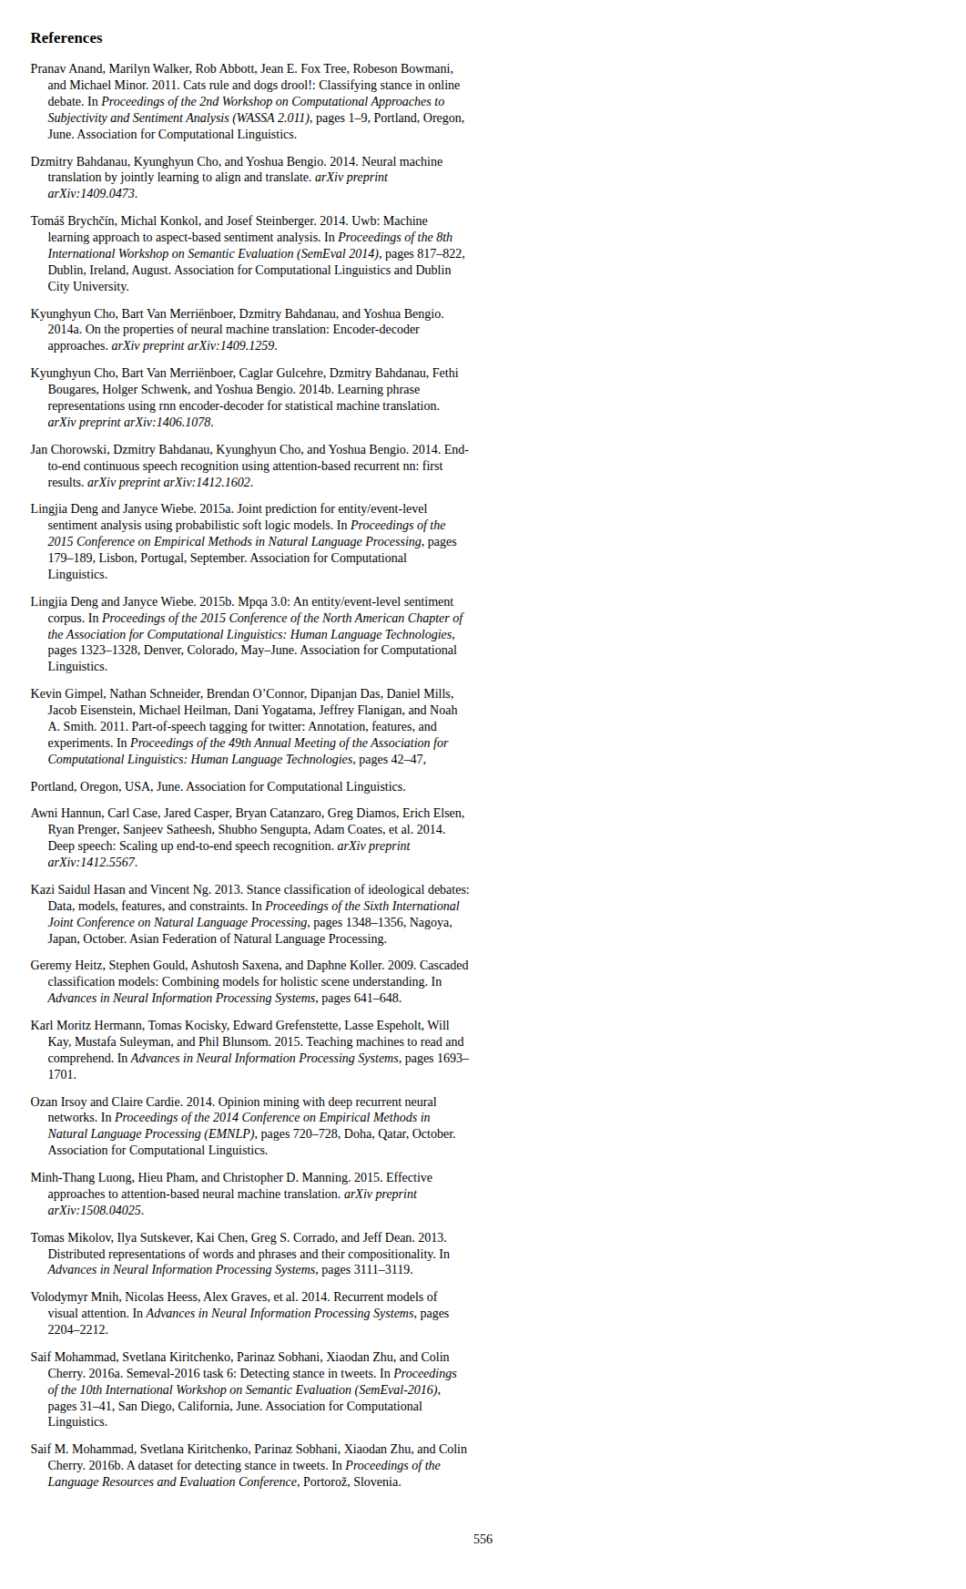References
Pranav Anand, Marilyn Walker, Rob Abbott, Jean E. Fox Tree, Robeson Bowmani, and Michael Minor. 2011. Cats rule and dogs drool!: Classifying stance in online debate. In Proceedings of the 2nd Workshop on Computational Approaches to Subjectivity and Sentiment Analysis (WASSA 2.011), pages 1–9, Portland, Oregon, June. Association for Computational Linguistics.
Dzmitry Bahdanau, Kyunghyun Cho, and Yoshua Bengio. 2014. Neural machine translation by jointly learning to align and translate. arXiv preprint arXiv:1409.0473.
Tomáš Brychčín, Michal Konkol, and Josef Steinberger. 2014. Uwb: Machine learning approach to aspect-based sentiment analysis. In Proceedings of the 8th International Workshop on Semantic Evaluation (SemEval 2014), pages 817–822, Dublin, Ireland, August. Association for Computational Linguistics and Dublin City University.
Kyunghyun Cho, Bart Van Merriënboer, Dzmitry Bahdanau, and Yoshua Bengio. 2014a. On the properties of neural machine translation: Encoder-decoder approaches. arXiv preprint arXiv:1409.1259.
Kyunghyun Cho, Bart Van Merriënboer, Caglar Gulcehre, Dzmitry Bahdanau, Fethi Bougares, Holger Schwenk, and Yoshua Bengio. 2014b. Learning phrase representations using rnn encoder-decoder for statistical machine translation. arXiv preprint arXiv:1406.1078.
Jan Chorowski, Dzmitry Bahdanau, Kyunghyun Cho, and Yoshua Bengio. 2014. End-to-end continuous speech recognition using attention-based recurrent nn: first results. arXiv preprint arXiv:1412.1602.
Lingjia Deng and Janyce Wiebe. 2015a. Joint prediction for entity/event-level sentiment analysis using probabilistic soft logic models. In Proceedings of the 2015 Conference on Empirical Methods in Natural Language Processing, pages 179–189, Lisbon, Portugal, September. Association for Computational Linguistics.
Lingjia Deng and Janyce Wiebe. 2015b. Mpqa 3.0: An entity/event-level sentiment corpus. In Proceedings of the 2015 Conference of the North American Chapter of the Association for Computational Linguistics: Human Language Technologies, pages 1323–1328, Denver, Colorado, May–June. Association for Computational Linguistics.
Kevin Gimpel, Nathan Schneider, Brendan O’Connor, Dipanjan Das, Daniel Mills, Jacob Eisenstein, Michael Heilman, Dani Yogatama, Jeffrey Flanigan, and Noah A. Smith. 2011. Part-of-speech tagging for twitter: Annotation, features, and experiments. In Proceedings of the 49th Annual Meeting of the Association for Computational Linguistics: Human Language Technologies, pages 42–47,
Portland, Oregon, USA, June. Association for Computational Linguistics.
Awni Hannun, Carl Case, Jared Casper, Bryan Catanzaro, Greg Diamos, Erich Elsen, Ryan Prenger, Sanjeev Satheesh, Shubho Sengupta, Adam Coates, et al. 2014. Deep speech: Scaling up end-to-end speech recognition. arXiv preprint arXiv:1412.5567.
Kazi Saidul Hasan and Vincent Ng. 2013. Stance classification of ideological debates: Data, models, features, and constraints. In Proceedings of the Sixth International Joint Conference on Natural Language Processing, pages 1348–1356, Nagoya, Japan, October. Asian Federation of Natural Language Processing.
Geremy Heitz, Stephen Gould, Ashutosh Saxena, and Daphne Koller. 2009. Cascaded classification models: Combining models for holistic scene understanding. In Advances in Neural Information Processing Systems, pages 641–648.
Karl Moritz Hermann, Tomas Kocisky, Edward Grefenstette, Lasse Espeholt, Will Kay, Mustafa Suleyman, and Phil Blunsom. 2015. Teaching machines to read and comprehend. In Advances in Neural Information Processing Systems, pages 1693–1701.
Ozan Irsoy and Claire Cardie. 2014. Opinion mining with deep recurrent neural networks. In Proceedings of the 2014 Conference on Empirical Methods in Natural Language Processing (EMNLP), pages 720–728, Doha, Qatar, October. Association for Computational Linguistics.
Minh-Thang Luong, Hieu Pham, and Christopher D. Manning. 2015. Effective approaches to attention-based neural machine translation. arXiv preprint arXiv:1508.04025.
Tomas Mikolov, Ilya Sutskever, Kai Chen, Greg S. Corrado, and Jeff Dean. 2013. Distributed representations of words and phrases and their compositionality. In Advances in Neural Information Processing Systems, pages 3111–3119.
Volodymyr Mnih, Nicolas Heess, Alex Graves, et al. 2014. Recurrent models of visual attention. In Advances in Neural Information Processing Systems, pages 2204–2212.
Saif Mohammad, Svetlana Kiritchenko, Parinaz Sobhani, Xiaodan Zhu, and Colin Cherry. 2016a. Semeval-2016 task 6: Detecting stance in tweets. In Proceedings of the 10th International Workshop on Semantic Evaluation (SemEval-2016), pages 31–41, San Diego, California, June. Association for Computational Linguistics.
Saif M. Mohammad, Svetlana Kiritchenko, Parinaz Sobhani, Xiaodan Zhu, and Colin Cherry. 2016b. A dataset for detecting stance in tweets. In Proceedings of the Language Resources and Evaluation Conference, Portorož, Slovenia.
556